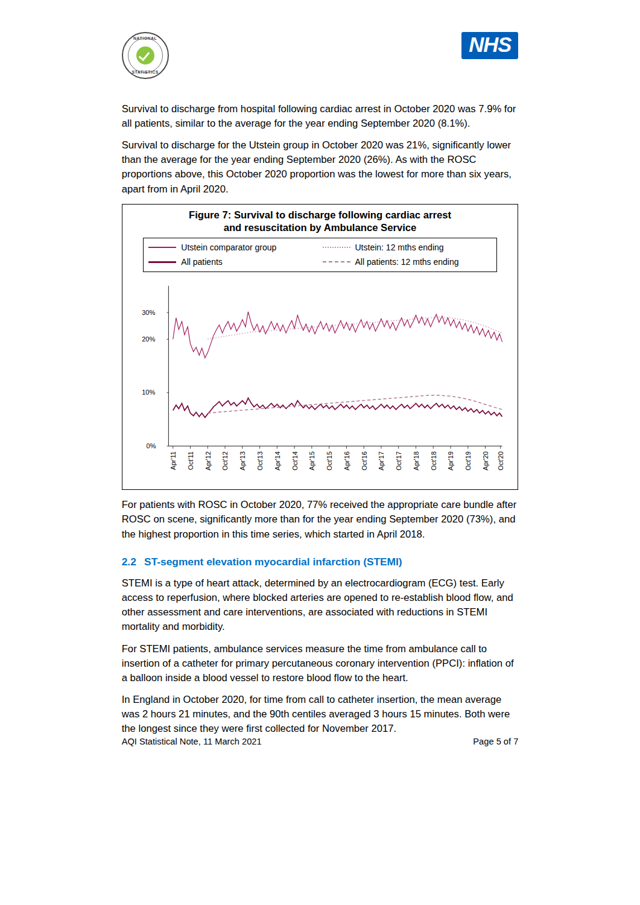National
Statistics
NHS
Survival to discharge from hospital following cardiac arrest in October 2020 was 7.9% for all patients, similar to the average for the year ending September 2020 (8.1%).
Survival to discharge for the Utstein group in October 2020 was 21%, significantly lower than the average for the year ending September 2020 (26%). As with the ROSC proportions above, this October 2020 proportion was the lowest for more than six years, apart from in April 2020.
Figure 7: Survival to discharge following cardiac arrest
and resuscitation by Ambulance Service
Utstein comparator group
Utstein: 12 mths ending
All patients
All patients: 12 mths ending
0% 10% 20% 30% Apr'11 Oct'11 Apr'12 Oct'12 Apr'13 Oct'13 Apr'14 Oct'14 Apr'15 Oct'15 Apr'16 Oct'16 Apr'17 Oct'17 Apr'18 Oct'18 Apr'19 Oct'19 Apr'20 Oct'20
For patients with ROSC in October 2020, 77% received the appropriate care bundle after ROSC on scene, significantly more than for the year ending September 2020 (73%), and the highest proportion in this time series, which started in April 2018.
2.2 ST-segment elevation myocardial infarction (STEMI)
STEMI is a type of heart attack, determined by an electrocardiogram (ECG) test. Early access to reperfusion, where blocked arteries are opened to re-establish blood flow, and other assessment and care interventions, are associated with reductions in STEMI mortality and morbidity.
For STEMI patients, ambulance services measure the time from ambulance call to insertion of a catheter for primary percutaneous coronary intervention (PPCI): inflation of a balloon inside a blood vessel to restore blood flow to the heart.
In England in October 2020, for time from call to catheter insertion, the mean average was 2 hours 21 minutes, and the 90th centiles averaged 3 hours 15 minutes. Both were the longest since they were first collected for November 2017.
AQI Statistical Note, 11 March 2021 Page 5 of 7